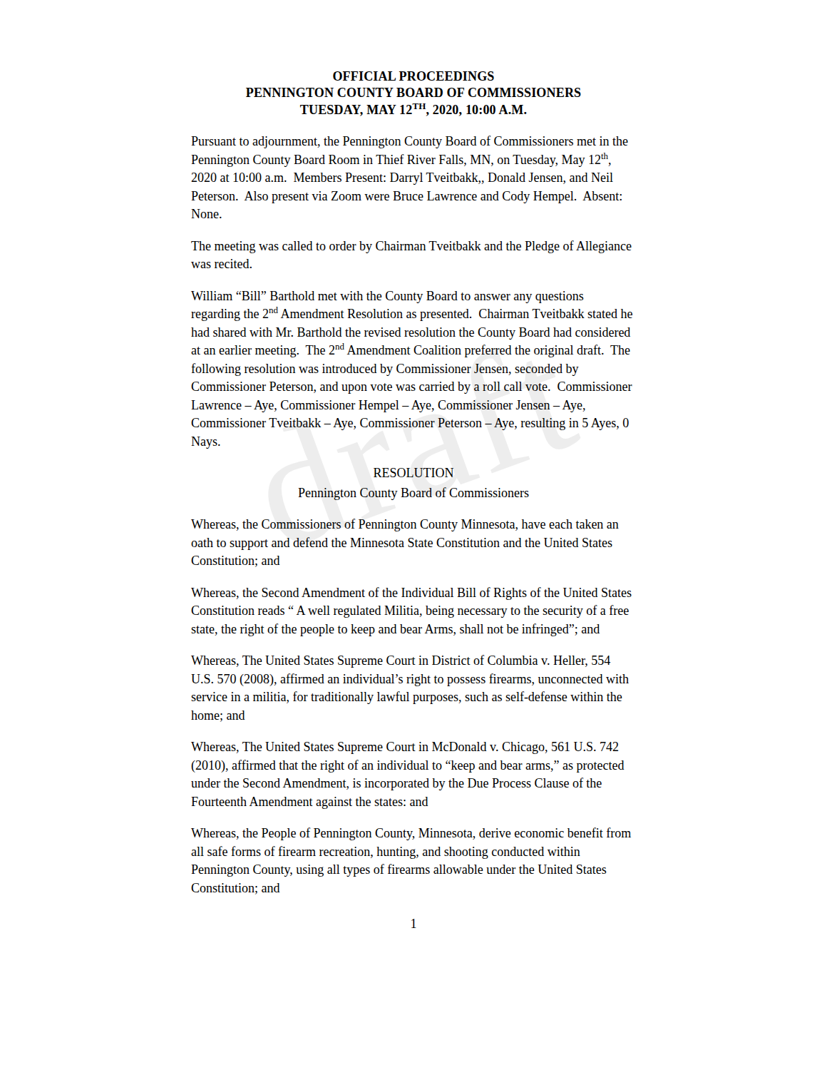draft
Official Proceedings Pennington County Board of Commissioners Tuesday, May 12th, 2020, 10:00 A.M.
Pursuant to adjournment, the Pennington County Board of Commissioners met in the Pennington County Board Room in Thief River Falls, MN, on Tuesday, May 12th, 2020 at 10:00 a.m. Members Present: Darryl Tveitbakk,, Donald Jensen, and Neil Peterson. Also present via Zoom were Bruce Lawrence and Cody Hempel. Absent: None.
The meeting was called to order by Chairman Tveitbakk and the Pledge of Allegiance was recited.
William “Bill” Barthold met with the County Board to answer any questions regarding the 2nd Amendment Resolution as presented. Chairman Tveitbakk stated he had shared with Mr. Barthold the revised resolution the County Board had considered at an earlier meeting. The 2nd Amendment Coalition preferred the original draft. The following resolution was introduced by Commissioner Jensen, seconded by Commissioner Peterson, and upon vote was carried by a roll call vote. Commissioner Lawrence – Aye, Commissioner Hempel – Aye, Commissioner Jensen – Aye, Commissioner Tveitbakk – Aye, Commissioner Peterson – Aye, resulting in 5 Ayes, 0 Nays.
RESOLUTION
Pennington County Board of Commissioners
Whereas, the Commissioners of Pennington County Minnesota, have each taken an oath to support and defend the Minnesota State Constitution and the United States Constitution; and
Whereas, the Second Amendment of the Individual Bill of Rights of the United States Constitution reads “ A well regulated Militia, being necessary to the security of a free state, the right of the people to keep and bear Arms, shall not be infringed”; and
Whereas, The United States Supreme Court in District of Columbia v. Heller, 554 U.S. 570 (2008), affirmed an individual’s right to possess firearms, unconnected with service in a militia, for traditionally lawful purposes, such as self-defense within the home; and
Whereas, The United States Supreme Court in McDonald v. Chicago, 561 U.S. 742 (2010), affirmed that the right of an individual to “keep and bear arms,” as protected under the Second Amendment, is incorporated by the Due Process Clause of the Fourteenth Amendment against the states: and
Whereas, the People of Pennington County, Minnesota, derive economic benefit from all safe forms of firearm recreation, hunting, and shooting conducted within Pennington County, using all types of firearms allowable under the United States Constitution; and
1